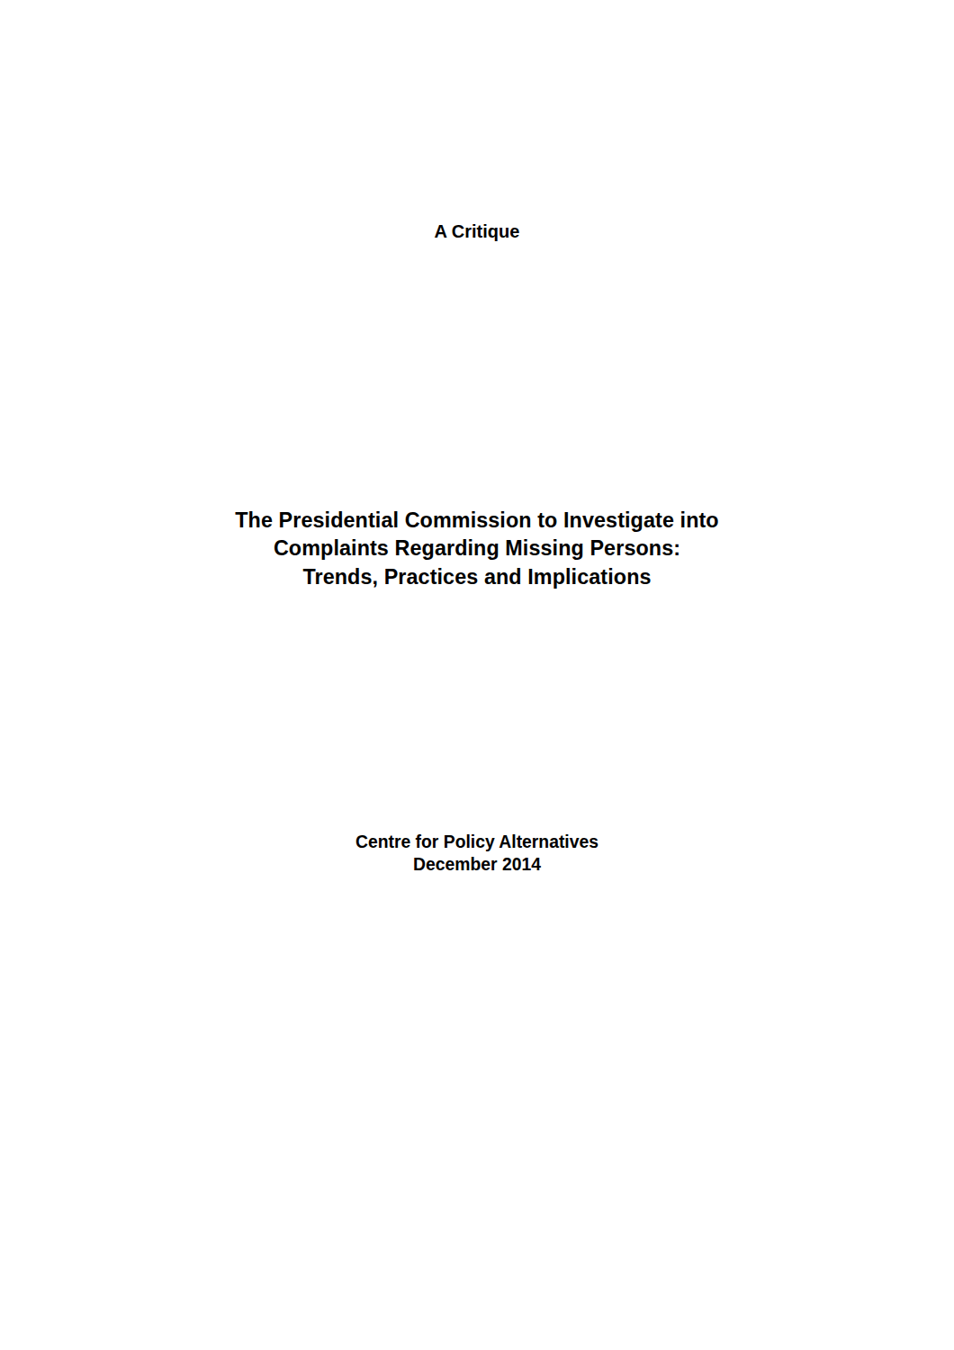A Critique
The Presidential Commission to Investigate into
Complaints Regarding Missing Persons:
Trends, Practices and Implications
Centre for Policy Alternatives
December 2014